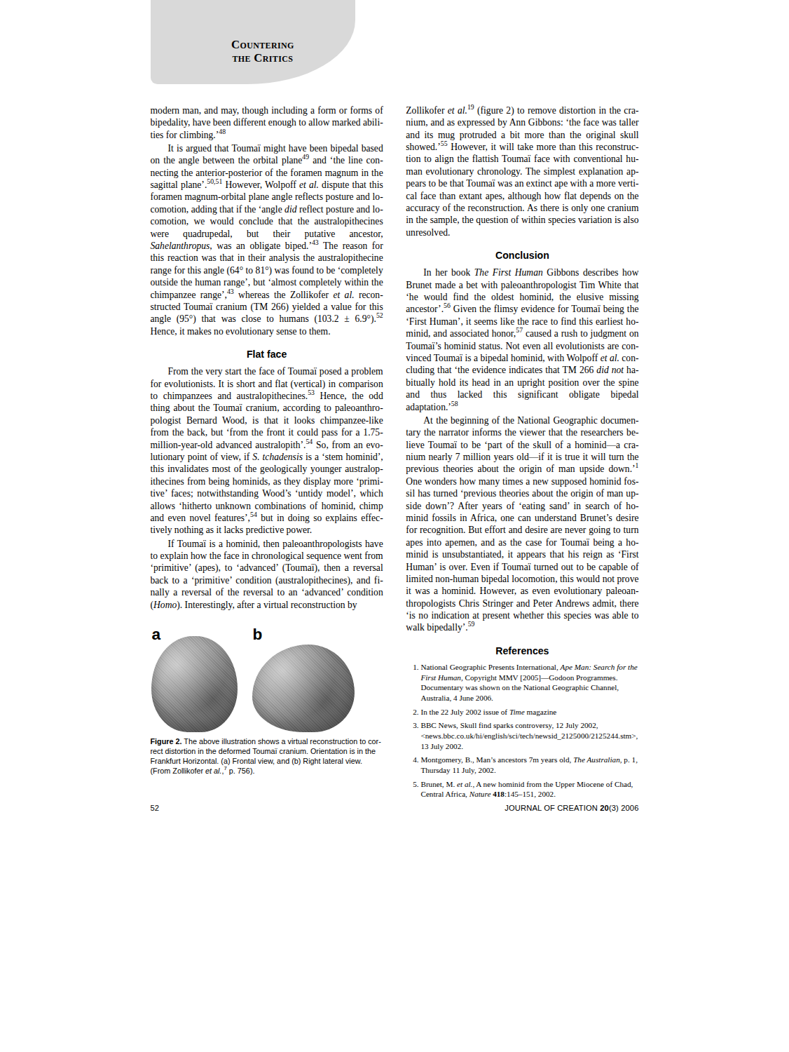Countering
the Critics
modern man, and may, though including a form or forms of bipedality, have been different enough to allow marked abilities for climbing.’48
It is argued that Toumaï might have been bipedal based on the angle between the orbital plane49 and ‘the line connecting the anterior-posterior of the foramen magnum in the sagittal plane’.50,51 However, Wolpoff et al. dispute that this foramen magnum-orbital plane angle reflects posture and locomotion, adding that if the ‘angle did reflect posture and locomotion, we would conclude that the australopithecines were quadrupedal, but their putative ancestor, Sahelanthropus, was an obligate biped.’43 The reason for this reaction was that in their analysis the australopithecine range for this angle (64° to 81°) was found to be ‘completely outside the human range’, but ‘almost completely within the chimpanzee range’,43 whereas the Zollikofer et al. reconstructed Toumaï cranium (TM 266) yielded a value for this angle (95°) that was close to humans (103.2 ± 6.9°).52 Hence, it makes no evolutionary sense to them.
Flat face
From the very start the face of Toumaï posed a problem for evolutionists. It is short and flat (vertical) in comparison to chimpanzees and australopithecines.53 Hence, the odd thing about the Toumaï cranium, according to paleoanthropologist Bernard Wood, is that it looks chimpanzee-like from the back, but ‘from the front it could pass for a 1.75-million-year-old advanced australopith’.54 So, from an evolutionary point of view, if S. tchadensis is a ‘stem hominid’, this invalidates most of the geologically younger australopithecines from being hominids, as they display more ‘primitive’ faces; notwithstanding Wood’s ‘untidy model’, which allows ‘hitherto unknown combinations of hominid, chimp and even novel features’,54 but in doing so explains effectively nothing as it lacks predictive power.
If Toumaï is a hominid, then paleoanthropologists have to explain how the face in chronological sequence went from ‘primitive’ (apes), to ‘advanced’ (Toumaï), then a reversal back to a ‘primitive’ condition (australopithecines), and finally a reversal of the reversal to an ‘advanced’ condition (Homo). Interestingly, after a virtual reconstruction by
a b
Figure 2. The above illustration shows a virtual reconstruction to correct distortion in the deformed Toumaï cranium. Orientation is in the Frankfurt Horizontal. (a) Frontal view, and (b) Right lateral view. (From Zollikofer et al.,7 p. 756).
Zollikofer et al.19 (figure 2) to remove distortion in the cranium, and as expressed by Ann Gibbons: ‘the face was taller and its mug protruded a bit more than the original skull showed.’55 However, it will take more than this reconstruction to align the flattish Toumaï face with conventional human evolutionary chronology. The simplest explanation appears to be that Toumaï was an extinct ape with a more vertical face than extant apes, although how flat depends on the accuracy of the reconstruction. As there is only one cranium in the sample, the question of within species variation is also unresolved.
Conclusion
In her book The First Human Gibbons describes how Brunet made a bet with paleoanthropologist Tim White that ‘he would find the oldest hominid, the elusive missing ancestor’.56 Given the flimsy evidence for Toumaï being the ‘First Human’, it seems like the race to find this earliest hominid, and associated honor,57 caused a rush to judgment on Toumaï’s hominid status. Not even all evolutionists are convinced Toumaï is a bipedal hominid, with Wolpoff et al. concluding that ‘the evidence indicates that TM 266 did not habitually hold its head in an upright position over the spine and thus lacked this significant obligate bipedal adaptation.’58
At the beginning of the National Geographic documentary the narrator informs the viewer that the researchers believe Toumaï to be ‘part of the skull of a hominid—a cranium nearly 7 million years old—if it is true it will turn the previous theories about the origin of man upside down.’1 One wonders how many times a new supposed hominid fossil has turned ‘previous theories about the origin of man upside down’? After years of ‘eating sand’ in search of hominid fossils in Africa, one can understand Brunet’s desire for recognition. But effort and desire are never going to turn apes into apemen, and as the case for Toumaï being a hominid is unsubstantiated, it appears that his reign as ‘First Human’ is over. Even if Toumaï turned out to be capable of limited non-human bipedal locomotion, this would not prove it was a hominid. However, as even evolutionary paleoanthropologists Chris Stringer and Peter Andrews admit, there ‘is no indication at present whether this species was able to walk bipedally’.59
References
National Geographic Presents International, Ape Man: Search for the First Human, Copyright MMV [2005]—Godoon Programmes. Documentary was shown on the National Geographic Channel, Australia, 4 June 2006.
In the 22 July 2002 issue of Time magazine
BBC News, Skull find sparks controversy, 12 July 2002, <news.bbc.co.uk/hi/english/sci/tech/newsid_2125000/2125244.stm>, 13 July 2002.
Montgomery, B., Man’s ancestors 7m years old, The Australian, p. 1, Thursday 11 July, 2002.
Brunet, M. et al., A new hominid from the Upper Miocene of Chad, Central Africa, Nature 418:145–151, 2002.
52 JOURNAL OF CREATION 20(3) 2006